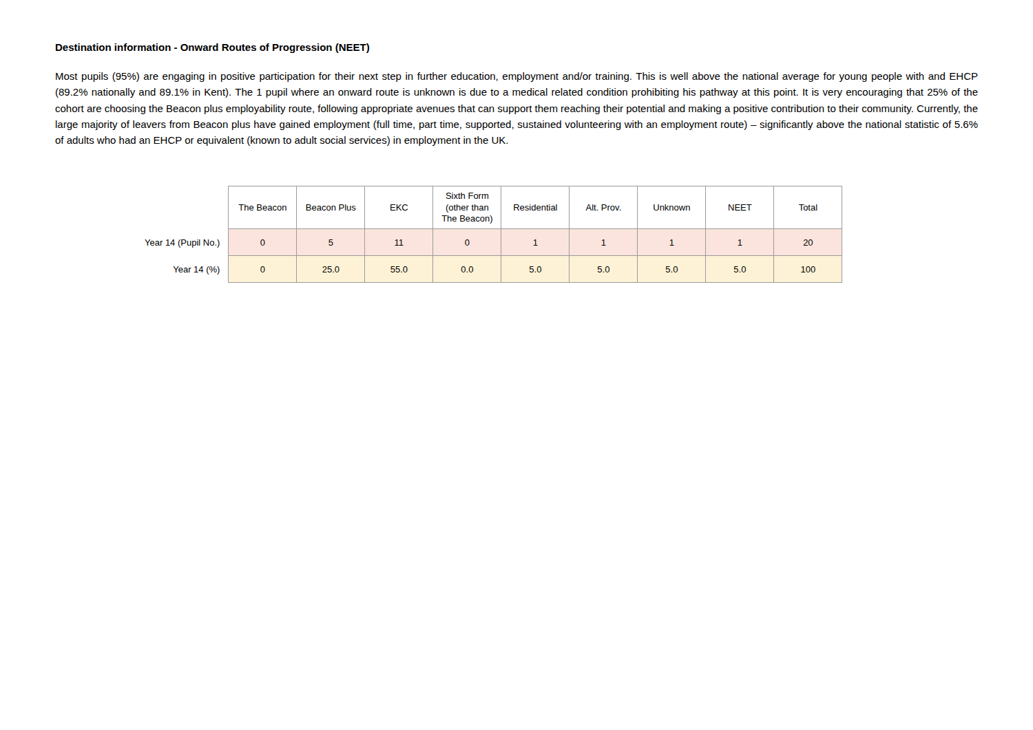Destination information - Onward Routes of Progression (NEET)
Most pupils (95%) are engaging in positive participation for their next step in further education, employment and/or training. This is well above the national average for young people with and EHCP (89.2% nationally and 89.1% in Kent). The 1 pupil where an onward route is unknown is due to a medical related condition prohibiting his pathway at this point. It is very encouraging that 25% of the cohort are choosing the Beacon plus employability route, following appropriate avenues that can support them reaching their potential and making a positive contribution to their community. Currently, the large majority of leavers from Beacon plus have gained employment (full time, part time, supported, sustained volunteering with an employment route) – significantly above the national statistic of 5.6% of adults who had an EHCP or equivalent (known to adult social services) in employment in the UK.
| | The Beacon | Beacon Plus | EKC | Sixth Form (other than The Beacon) | Residential | Alt. Prov. | Unknown | NEET | Total |
| --- | --- | --- | --- | --- | --- | --- | --- | --- | --- |
| Year 14 (Pupil No.) | 0 | 5 | 11 | 0 | 1 | 1 | 1 | 1 | 20 |
| Year 14 (%) | 0 | 25.0 | 55.0 | 0.0 | 5.0 | 5.0 | 5.0 | 5.0 | 100 |